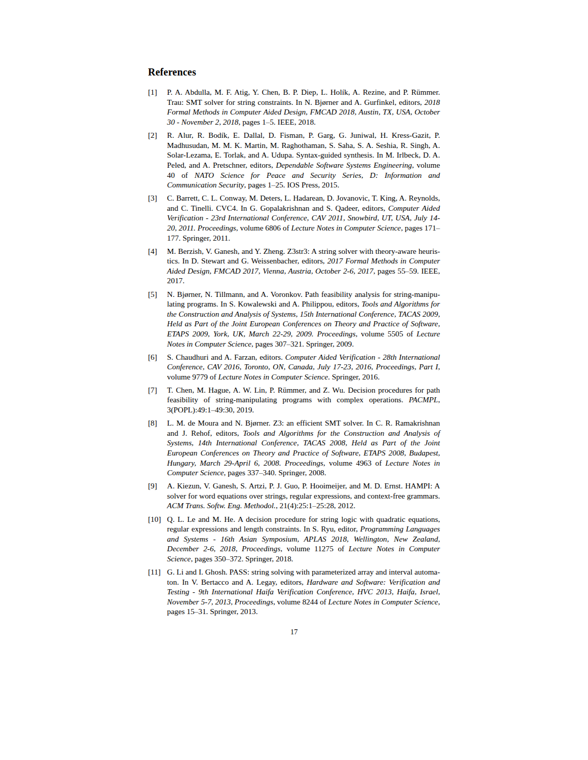References
[1] P. A. Abdulla, M. F. Atig, Y. Chen, B. P. Diep, L. Holík, A. Rezine, and P. Rümmer. Trau: SMT solver for string constraints. In N. Bjørner and A. Gurfinkel, editors, 2018 Formal Methods in Computer Aided Design, FMCAD 2018, Austin, TX, USA, October 30 - November 2, 2018, pages 1–5. IEEE, 2018.
[2] R. Alur, R. Bodík, E. Dallal, D. Fisman, P. Garg, G. Juniwal, H. Kress-Gazit, P. Madhusudan, M. M. K. Martin, M. Raghothaman, S. Saha, S. A. Seshia, R. Singh, A. Solar-Lezama, E. Torlak, and A. Udupa. Syntax-guided synthesis. In M. Irlbeck, D. A. Peled, and A. Pretschner, editors, Dependable Software Systems Engineering, volume 40 of NATO Science for Peace and Security Series, D: Information and Communication Security, pages 1–25. IOS Press, 2015.
[3] C. Barrett, C. L. Conway, M. Deters, L. Hadarean, D. Jovanovic, T. King, A. Reynolds, and C. Tinelli. CVC4. In G. Gopalakrishnan and S. Qadeer, editors, Computer Aided Verification - 23rd International Conference, CAV 2011, Snowbird, UT, USA, July 14-20, 2011. Proceedings, volume 6806 of Lecture Notes in Computer Science, pages 171–177. Springer, 2011.
[4] M. Berzish, V. Ganesh, and Y. Zheng. Z3str3: A string solver with theory-aware heuristics. In D. Stewart and G. Weissenbacher, editors, 2017 Formal Methods in Computer Aided Design, FMCAD 2017, Vienna, Austria, October 2-6, 2017, pages 55–59. IEEE, 2017.
[5] N. Bjørner, N. Tillmann, and A. Voronkov. Path feasibility analysis for string-manipulating programs. In S. Kowalewski and A. Philippou, editors, Tools and Algorithms for the Construction and Analysis of Systems, 15th International Conference, TACAS 2009, Held as Part of the Joint European Conferences on Theory and Practice of Software, ETAPS 2009, York, UK, March 22-29, 2009. Proceedings, volume 5505 of Lecture Notes in Computer Science, pages 307–321. Springer, 2009.
[6] S. Chaudhuri and A. Farzan, editors. Computer Aided Verification - 28th International Conference, CAV 2016, Toronto, ON, Canada, July 17-23, 2016, Proceedings, Part I, volume 9779 of Lecture Notes in Computer Science. Springer, 2016.
[7] T. Chen, M. Hague, A. W. Lin, P. Rümmer, and Z. Wu. Decision procedures for path feasibility of string-manipulating programs with complex operations. PACMPL, 3(POPL):49:1–49:30, 2019.
[8] L. M. de Moura and N. Bjørner. Z3: an efficient SMT solver. In C. R. Ramakrishnan and J. Rehof, editors, Tools and Algorithms for the Construction and Analysis of Systems, 14th International Conference, TACAS 2008, Held as Part of the Joint European Conferences on Theory and Practice of Software, ETAPS 2008, Budapest, Hungary, March 29-April 6, 2008. Proceedings, volume 4963 of Lecture Notes in Computer Science, pages 337–340. Springer, 2008.
[9] A. Kiezun, V. Ganesh, S. Artzi, P. J. Guo, P. Hooimeijer, and M. D. Ernst. HAMPI: A solver for word equations over strings, regular expressions, and context-free grammars. ACM Trans. Softw. Eng. Methodol., 21(4):25:1–25:28, 2012.
[10] Q. L. Le and M. He. A decision procedure for string logic with quadratic equations, regular expressions and length constraints. In S. Ryu, editor, Programming Languages and Systems - 16th Asian Symposium, APLAS 2018, Wellington, New Zealand, December 2-6, 2018, Proceedings, volume 11275 of Lecture Notes in Computer Science, pages 350–372. Springer, 2018.
[11] G. Li and I. Ghosh. PASS: string solving with parameterized array and interval automaton. In V. Bertacco and A. Legay, editors, Hardware and Software: Verification and Testing - 9th International Haifa Verification Conference, HVC 2013, Haifa, Israel, November 5-7, 2013, Proceedings, volume 8244 of Lecture Notes in Computer Science, pages 15–31. Springer, 2013.
17